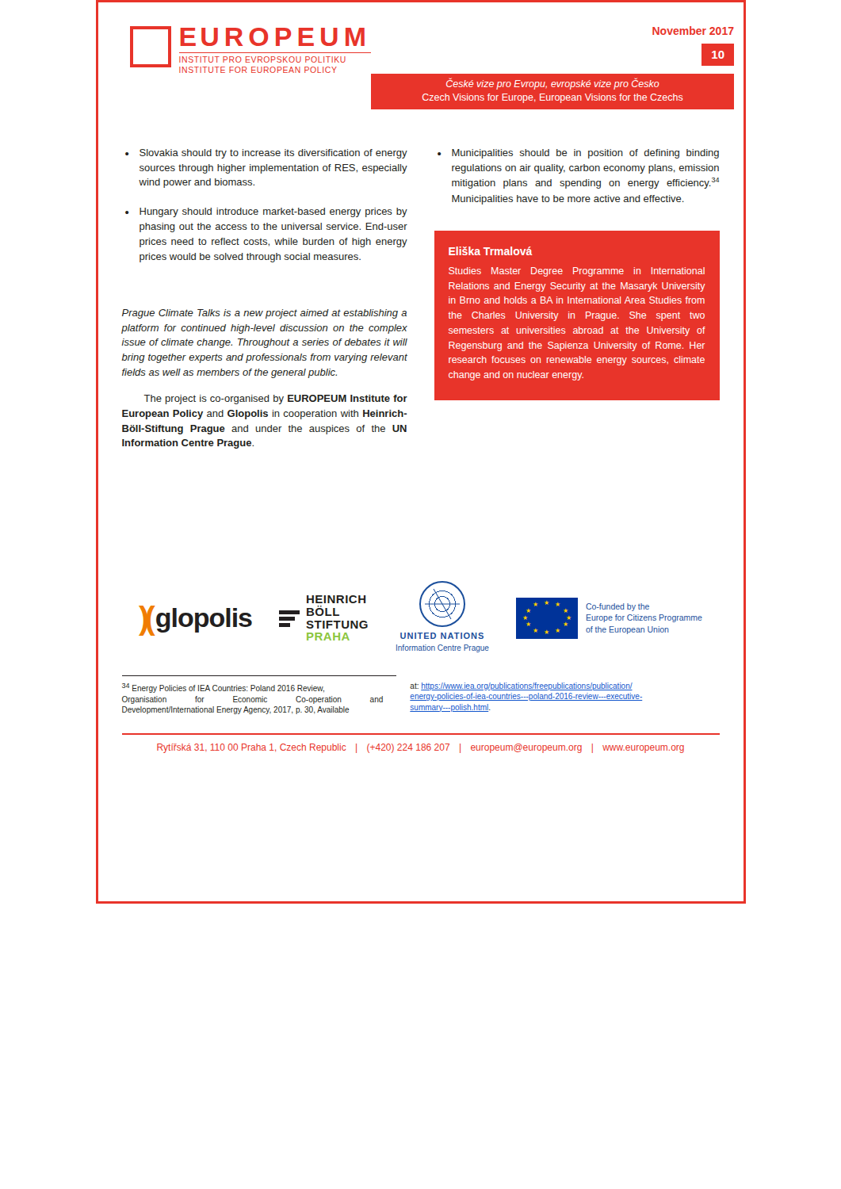EUROPEUM
INSTITUT PRO EVROPSKOU POLITIKU
INSTITUTE FOR EUROPEAN POLICY
November 2017
10
České vize pro Evropu, evropské vize pro Česko
Czech Visions for Europe, European Visions for the Czechs
Slovakia should try to increase its diversification of energy sources through higher implementation of RES, especially wind power and biomass.
Hungary should introduce market-based energy prices by phasing out the access to the universal service. End-user prices need to reflect costs, while burden of high energy prices would be solved through social measures.
Prague Climate Talks is a new project aimed at establishing a platform for continued high-level discussion on the complex issue of climate change. Throughout a series of debates it will bring together experts and professionals from varying relevant fields as well as members of the general public.
The project is co-organised by EUROPEUM Institute for European Policy and Glopolis in cooperation with Heinrich-Böll-Stiftung Prague and under the auspices of the UN Information Centre Prague.
Municipalities should be in position of defining binding regulations on air quality, carbon economy plans, emission mitigation plans and spending on energy efficiency.34 Municipalities have to be more active and effective.
Eliška Trmalová
Studies Master Degree Programme in International Relations and Energy Security at the Masaryk University in Brno and holds a BA in International Area Studies from the Charles University in Prague. She spent two semesters at universities abroad at the University of Regensburg and the Sapienza University of Rome. Her research focuses on renewable energy sources, climate change and on nuclear energy.
)( glopolis
HEINRICH
BÖLL
STIFTUNG
PRAHA
UNITED NATIONS
Information Centre Prague
★ ★ ★ ★ ★ ★ ★ ★ ★ ★ ★ ★
Co-funded by the
Europe for Citizens Programme
of the European Union
34 Energy Policies of IEA Countries: Poland 2016 Review,
Organisation for Economic Co-operation and
Development/International Energy Agency, 2017, p. 30, Available
at: https://www.iea.org/publications/freepublications/publication/
energy-policies-of-iea-countries---poland-2016-review---executive-
summary---polish.html.
Rytířská 31, 110 00 Praha 1, Czech Republic | (+420) 224 186 207 | europeum@europeum.org | www.europeum.org